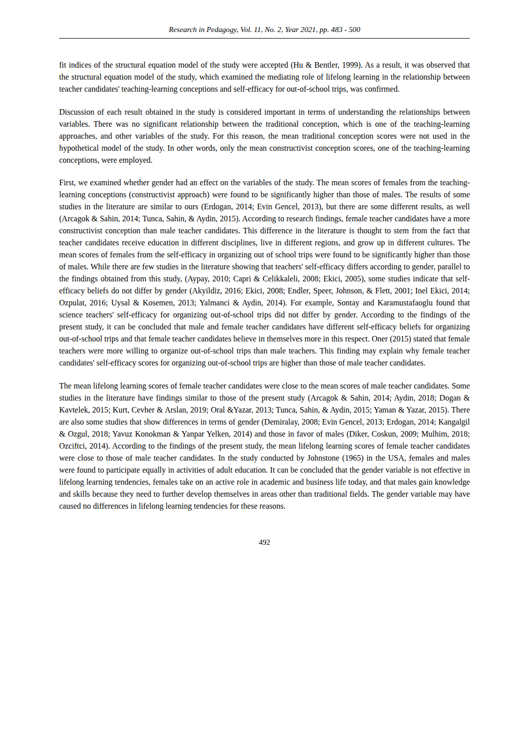Research in Pedagogy, Vol. 11, No. 2, Year 2021, pp. 483 - 500
fit indices of the structural equation model of the study were accepted (Hu & Bentler, 1999). As a result, it was observed that the structural equation model of the study, which examined the mediating role of lifelong learning in the relationship between teacher candidates' teaching-learning conceptions and self-efficacy for out-of-school trips, was confirmed.
Discussion of each result obtained in the study is considered important in terms of understanding the relationships between variables. There was no significant relationship between the traditional conception, which is one of the teaching-learning approaches, and other variables of the study. For this reason, the mean traditional conception scores were not used in the hypothetical model of the study. In other words, only the mean constructivist conception scores, one of the teaching-learning conceptions, were employed.
First, we examined whether gender had an effect on the variables of the study. The mean scores of females from the teaching-learning conceptions (constructivist approach) were found to be significantly higher than those of males. The results of some studies in the literature are similar to ours (Erdogan, 2014; Evin Gencel, 2013), but there are some different results, as well (Arcagok & Sahin, 2014; Tunca, Sahin, & Aydin, 2015). According to research findings, female teacher candidates have a more constructivist conception than male teacher candidates. This difference in the literature is thought to stem from the fact that teacher candidates receive education in different disciplines, live in different regions, and grow up in different cultures. The mean scores of females from the self-efficacy in organizing out of school trips were found to be significantly higher than those of males. While there are few studies in the literature showing that teachers' self-efficacy differs according to gender, parallel to the findings obtained from this study, (Aypay, 2010; Capri & Celikkaleli, 2008; Ekici, 2005), some studies indicate that self-efficacy beliefs do not differ by gender (Akyildiz, 2016; Ekici, 2008; Endler, Speer, Johnson, & Flett, 2001; Inel Ekici, 2014; Ozpulat, 2016; Uysal & Kosemen, 2013; Yalmanci & Aydin, 2014). For example, Sontay and Karamustafaoglu found that science teachers' self-efficacy for organizing out-of-school trips did not differ by gender. According to the findings of the present study, it can be concluded that male and female teacher candidates have different self-efficacy beliefs for organizing out-of-school trips and that female teacher candidates believe in themselves more in this respect. Oner (2015) stated that female teachers were more willing to organize out-of-school trips than male teachers. This finding may explain why female teacher candidates' self-efficacy scores for organizing out-of-school trips are higher than those of male teacher candidates.
The mean lifelong learning scores of female teacher candidates were close to the mean scores of male teacher candidates. Some studies in the literature have findings similar to those of the present study (Arcagok & Sahin, 2014; Aydin, 2018; Dogan & Kavtelek, 2015; Kurt, Cevher & Arslan, 2019; Oral &Yazar, 2013; Tunca, Sahin, & Aydin, 2015; Yaman & Yazar, 2015). There are also some studies that show differences in terms of gender (Demiralay, 2008; Evin Gencel, 2013; Erdogan, 2014; Kangalgil & Ozgul, 2018; Yavuz Konokman & Yanpar Yelken, 2014) and those in favor of males (Diker, Coskun, 2009; Mulhim, 2018; Ozciftci, 2014). According to the findings of the present study, the mean lifelong learning scores of female teacher candidates were close to those of male teacher candidates. In the study conducted by Johnstone (1965) in the USA, females and males were found to participate equally in activities of adult education. It can be concluded that the gender variable is not effective in lifelong learning tendencies, females take on an active role in academic and business life today, and that males gain knowledge and skills because they need to further develop themselves in areas other than traditional fields. The gender variable may have caused no differences in lifelong learning tendencies for these reasons.
492